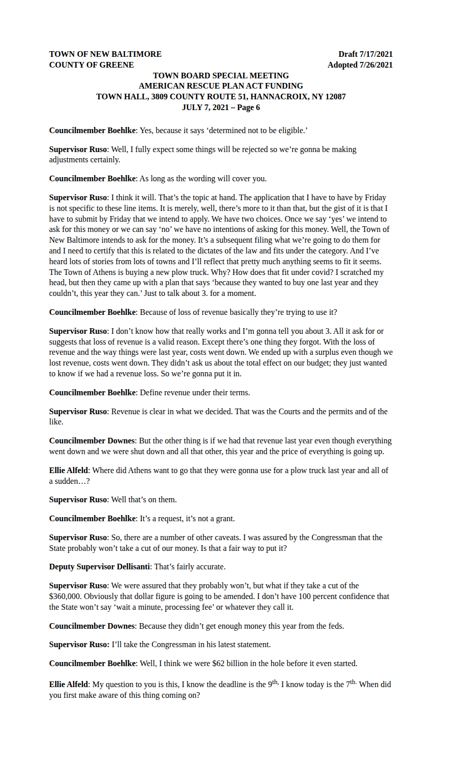TOWN OF NEW BALTIMORE Draft 7/17/2021
COUNTY OF GREENE Adopted 7/26/2021
TOWN BOARD SPECIAL MEETING AMERICAN RESCUE PLAN ACT FUNDING TOWN HALL, 3809 COUNTY ROUTE 51, HANNACROIX, NY 12087 JULY 7, 2021 – Page 6
Councilmember Boehlke: Yes, because it says ‘determined not to be eligible.’
Supervisor Ruso: Well, I fully expect some things will be rejected so we’re gonna be making adjustments certainly.
Councilmember Boehlke: As long as the wording will cover you.
Supervisor Ruso: I think it will. That’s the topic at hand. The application that I have to have by Friday is not specific to these line items. It is merely, well, there’s more to it than that, but the gist of it is that I have to submit by Friday that we intend to apply. We have two choices. Once we say ‘yes’ we intend to ask for this money or we can say ‘no’ we have no intentions of asking for this money. Well, the Town of New Baltimore intends to ask for the money. It’s a subsequent filing what we’re going to do them for and I need to certify that this is related to the dictates of the law and fits under the category. And I’ve heard lots of stories from lots of towns and I’ll reflect that pretty much anything seems to fit it seems. The Town of Athens is buying a new plow truck. Why? How does that fit under covid? I scratched my head, but then they came up with a plan that says ‘because they wanted to buy one last year and they couldn’t, this year they can.’ Just to talk about 3. for a moment.
Councilmember Boehlke: Because of loss of revenue basically they’re trying to use it?
Supervisor Ruso: I don’t know how that really works and I’m gonna tell you about 3. All it ask for or suggests that loss of revenue is a valid reason. Except there’s one thing they forgot. With the loss of revenue and the way things were last year, costs went down. We ended up with a surplus even though we lost revenue, costs went down. They didn’t ask us about the total effect on our budget; they just wanted to know if we had a revenue loss. So we’re gonna put it in.
Councilmember Boehlke: Define revenue under their terms.
Supervisor Ruso: Revenue is clear in what we decided. That was the Courts and the permits and of the like.
Councilmember Downes: But the other thing is if we had that revenue last year even though everything went down and we were shut down and all that other, this year and the price of everything is going up.
Ellie Alfeld: Where did Athens want to go that they were gonna use for a plow truck last year and all of a sudden…?
Supervisor Ruso: Well that’s on them.
Councilmember Boehlke: It’s a request, it’s not a grant.
Supervisor Ruso: So, there are a number of other caveats. I was assured by the Congressman that the State probably won’t take a cut of our money. Is that a fair way to put it?
Deputy Supervisor Dellisanti: That’s fairly accurate.
Supervisor Ruso: We were assured that they probably won’t, but what if they take a cut of the $360,000. Obviously that dollar figure is going to be amended. I don’t have 100 percent confidence that the State won’t say ‘wait a minute, processing fee’ or whatever they call it.
Councilmember Downes: Because they didn’t get enough money this year from the feds.
Supervisor Ruso: I’ll take the Congressman in his latest statement.
Councilmember Boehlke: Well, I think we were $62 billion in the hole before it even started.
Ellie Alfeld: My question to you is this, I know the deadline is the 9th, I know today is the 7th. When did you first make aware of this thing coming on?